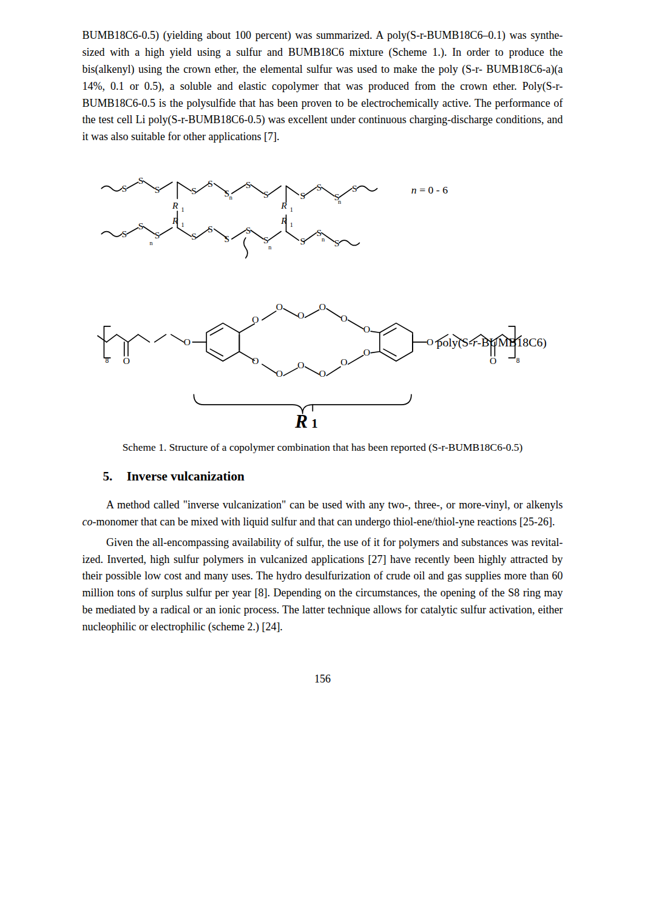BUMB18C6-0.5) (yielding about 100 percent) was summarized. A poly(S-r-BUMB18C6–0.1) was synthesized with a high yield using a sulfur and BUMB18C6 mixture (Scheme 1.). In order to produce the bis(alkenyl) using the crown ether, the elemental sulfur was used to make the poly (S-r- BUMB18C6-a)(a 14%, 0.1 or 0.5), a soluble and elastic copolymer that was produced from the crown ether. Poly(S-r-BUMB18C6-0.5 is the polysulfide that has been proven to be electrochemically active. The performance of the test cell Li poly(S-r-BUMB18C6-0.5) was excellent under continuous charging-discharge conditions, and it was also suitable for other applications [7].
Scheme 1 chemical structure Chemical structure diagram of the copolymer poly(S-r-BUMB18C6), showing polysulfide chains with S and S subscript n linkages attached to R1 groups, and below, a dibenzo-18-crown-6 ether core bearing two ester-linked alkyl chains, labelled poly(S-r-BUMB18C6). The polysulfide repeat notation indicates n = 0 to 6. A brace groups the crown ether fragment and labels it R1. S S S S S S S S S S S S n n S S S S S S S S S S S n n n R 1 R 1 R 1 R 1 n = 0 - 6 O O O O O O O O O O O O O O O O 8 8 poly(S-r-BUMB18C6) R 1
Scheme 1. Structure of a copolymer combination that has been reported (S-r-BUMB18C6-0.5)
5. Inverse vulcanization
A method called "inverse vulcanization" can be used with any two-, three-, or more-vinyl, or alkenyls co-monomer that can be mixed with liquid sulfur and that can undergo thiol-ene/thiol-yne reactions [25-26].
Given the all-encompassing availability of sulfur, the use of it for polymers and substances was revitalized. Inverted, high sulfur polymers in vulcanized applications [27] have recently been highly attracted by their possible low cost and many uses. The hydro desulfurization of crude oil and gas supplies more than 60 million tons of surplus sulfur per year [8]. Depending on the circumstances, the opening of the S8 ring may be mediated by a radical or an ionic process. The latter technique allows for catalytic sulfur activation, either nucleophilic or electrophilic (scheme 2.) [24].
156